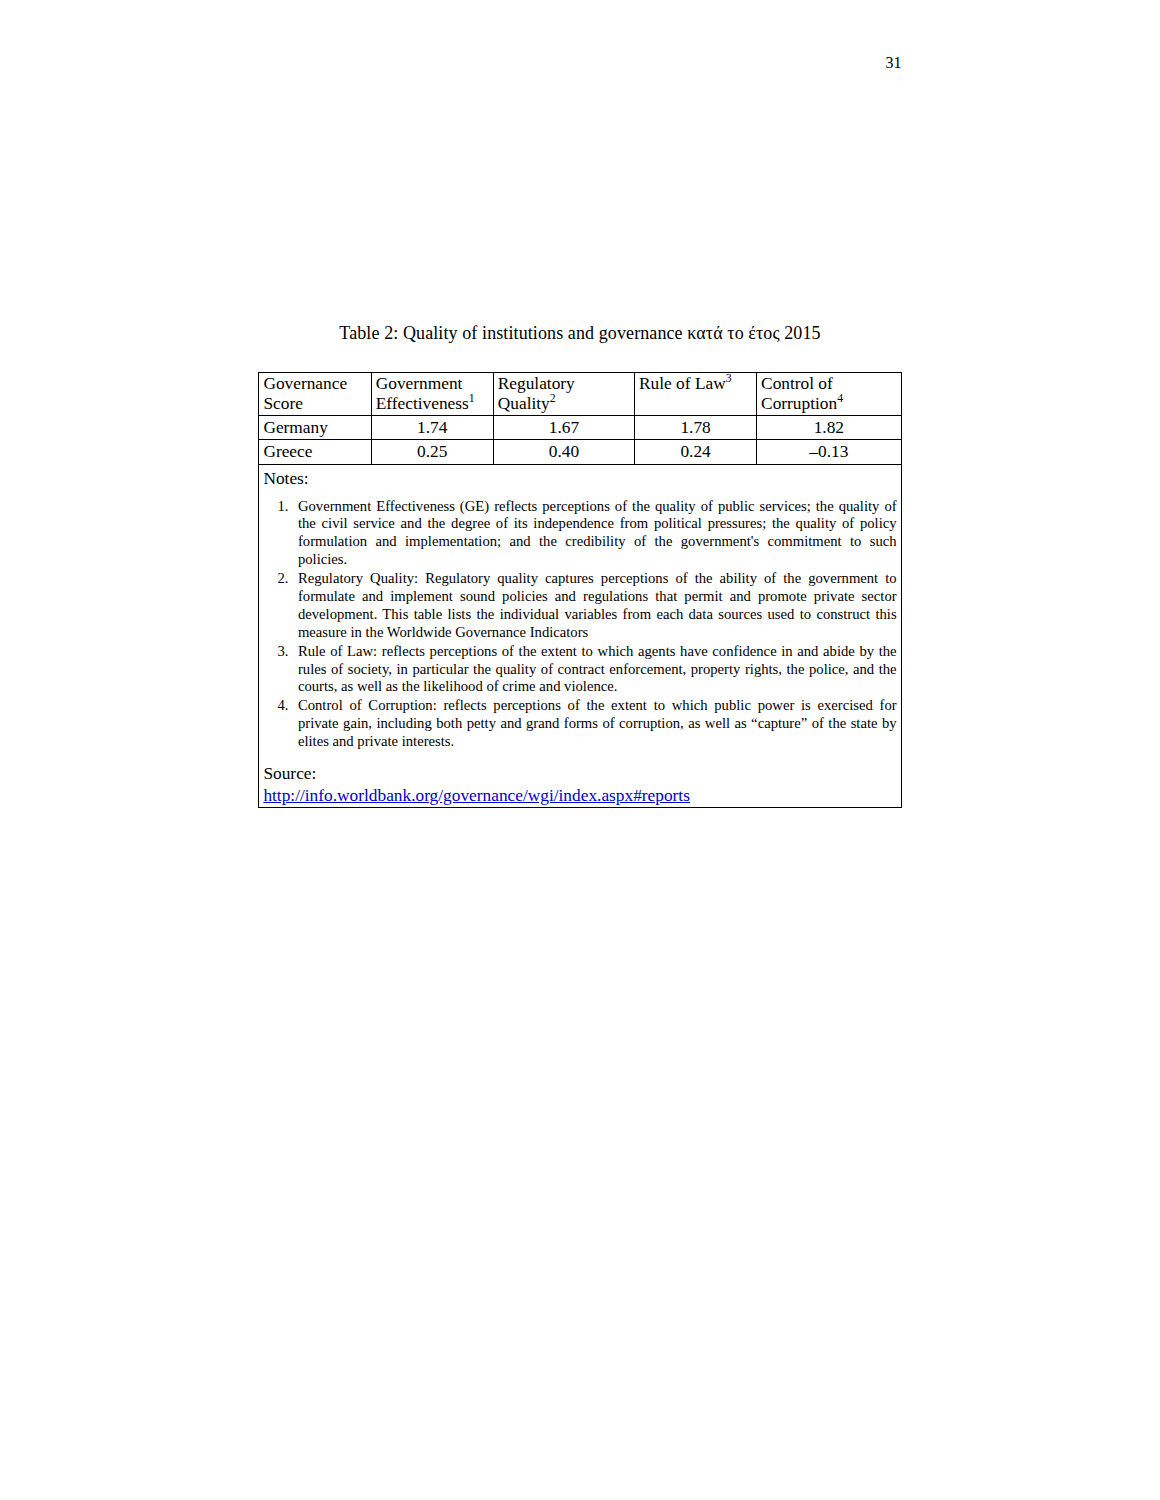31
Table 2: Quality of institutions and governance κατά το έτος 2015
| Governance Score | Government Effectiveness 1 | Regulatory Quality 2 | Rule of Law 3 | Control of Corruption 4 |
| --- | --- | --- | --- | --- |
| Germany | 1.74 | 1.67 | 1.78 | 1.82 |
| Greece | 0.25 | 0.40 | 0.24 | –0.13 |
| Notes: Government Effectiveness (GE) reflects perceptions of the quality of public services; the quality of the civil service and the degree of its independence from political pressures; the quality of policy formulation and implementation; and the credibility of the government's commitment to such policies. Regulatory Quality: Regulatory quality captures perceptions of the ability of the government to formulate and implement sound policies and regulations that permit and promote private sector development. This table lists the individual variables from each data sources used to construct this measure in the Worldwide Governance Indicators Rule of Law: reflects perceptions of the extent to which agents have confidence in and abide by the rules of society, in particular the quality of contract enforcement, property rights, the police, and the courts, as well as the likelihood of crime and violence. Control of Corruption: reflects perceptions of the extent to which public power is exercised for private gain, including both petty and grand forms of corruption, as well as “capture” of the state by elites and private interests. Source: http://info.worldbank.org/governance/wgi/index.aspx#reports |